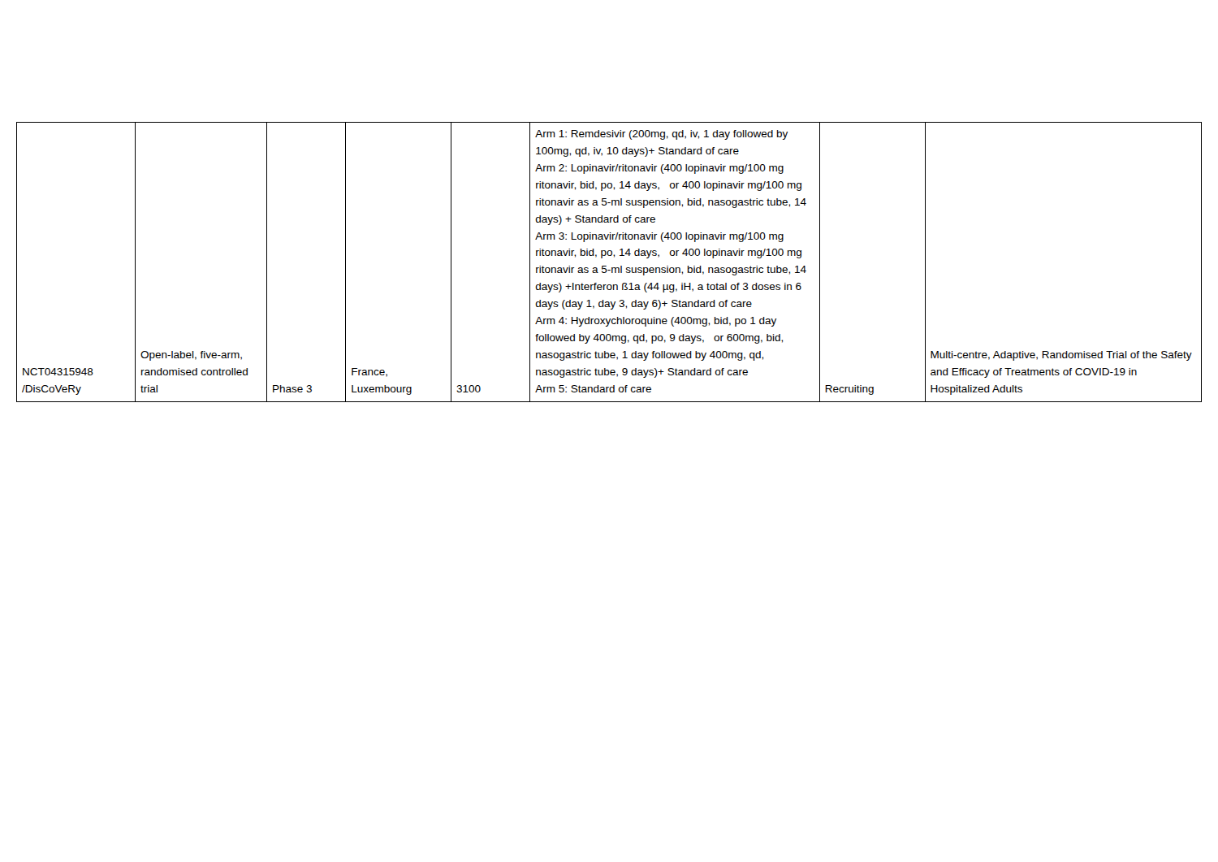| NCT04315948 /DisCoVeRy | Open-label, five-arm, randomised controlled trial | Phase 3 | France, Luxembourg | 3100 | Arm 1: Remdesivir (200mg, qd, iv, 1 day followed by 100mg, qd, iv, 10 days)+ Standard of care Arm 2: Lopinavir/ritonavir (400 lopinavir mg/100 mg ritonavir, bid, po, 14 days, or 400 lopinavir mg/100 mg ritonavir as a 5-ml suspension, bid, nasogastric tube, 14 days) + Standard of care Arm 3: Lopinavir/ritonavir (400 lopinavir mg/100 mg ritonavir, bid, po, 14 days, or 400 lopinavir mg/100 mg ritonavir as a 5-ml suspension, bid, nasogastric tube, 14 days) +Interferon ß1a (44 µg, iH, a total of 3 doses in 6 days (day 1, day 3, day 6)+ Standard of care Arm 4: Hydroxychloroquine (400mg, bid, po 1 day followed by 400mg, qd, po, 9 days, or 600mg, bid, nasogastric tube, 1 day followed by 400mg, qd, nasogastric tube, 9 days)+ Standard of care Arm 5: Standard of care | Recruiting | Multi-centre, Adaptive, Randomised Trial of the Safety and Efficacy of Treatments of COVID-19 in Hospitalized Adults |